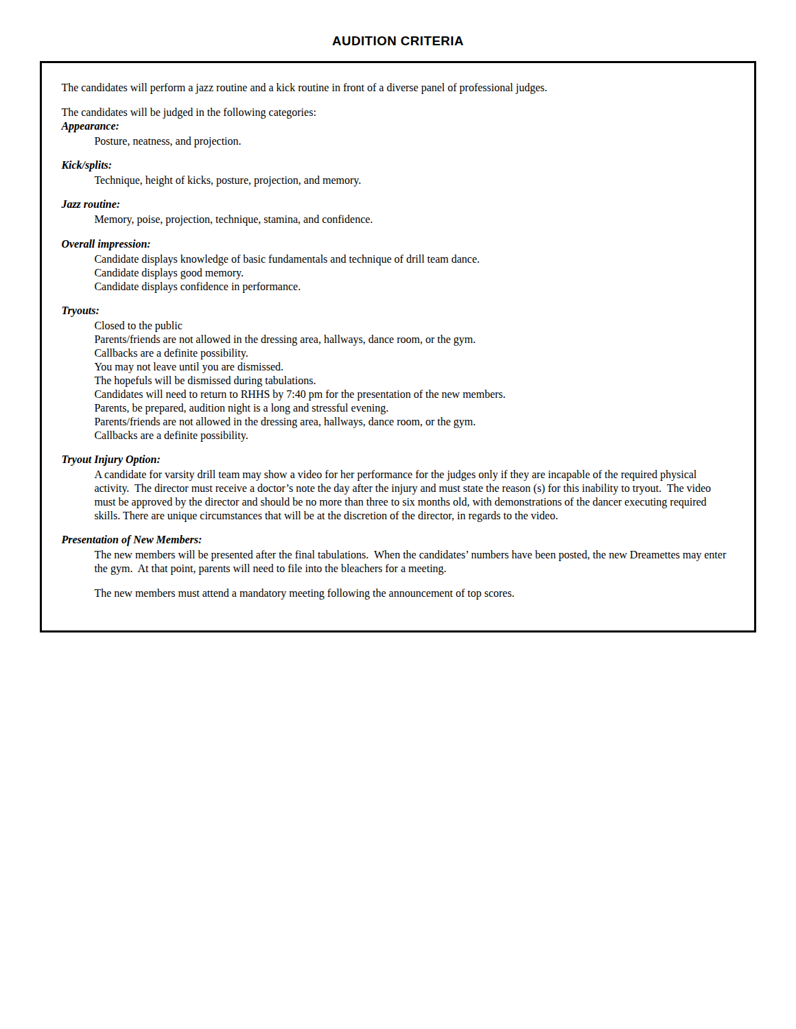AUDITION CRITERIA
The candidates will perform a jazz routine and a kick routine in front of a diverse panel of professional judges.
The candidates will be judged in the following categories:
Appearance:
Posture, neatness, and projection.
Kick/splits:
Technique, height of kicks, posture, projection, and memory.
Jazz routine:
Memory, poise, projection, technique, stamina, and confidence.
Overall impression:
Candidate displays knowledge of basic fundamentals and technique of drill team dance.
Candidate displays good memory.
Candidate displays confidence in performance.
Tryouts:
Closed to the public
Parents/friends are not allowed in the dressing area, hallways, dance room, or the gym.
Callbacks are a definite possibility.
You may not leave until you are dismissed.
The hopefuls will be dismissed during tabulations.
Candidates will need to return to RHHS by 7:40 pm for the presentation of the new members.
Parents, be prepared, audition night is a long and stressful evening.
Parents/friends are not allowed in the dressing area, hallways, dance room, or the gym.
Callbacks are a definite possibility.
Tryout Injury Option:
A candidate for varsity drill team may show a video for her performance for the judges only if they are incapable of the required physical activity. The director must receive a doctor’s note the day after the injury and must state the reason (s) for this inability to tryout. The video must be approved by the director and should be no more than three to six months old, with demonstrations of the dancer executing required skills. There are unique circumstances that will be at the discretion of the director, in regards to the video.
Presentation of New Members:
The new members will be presented after the final tabulations. When the candidates’ numbers have been posted, the new Dreamettes may enter the gym. At that point, parents will need to file into the bleachers for a meeting.
The new members must attend a mandatory meeting following the announcement of top scores.